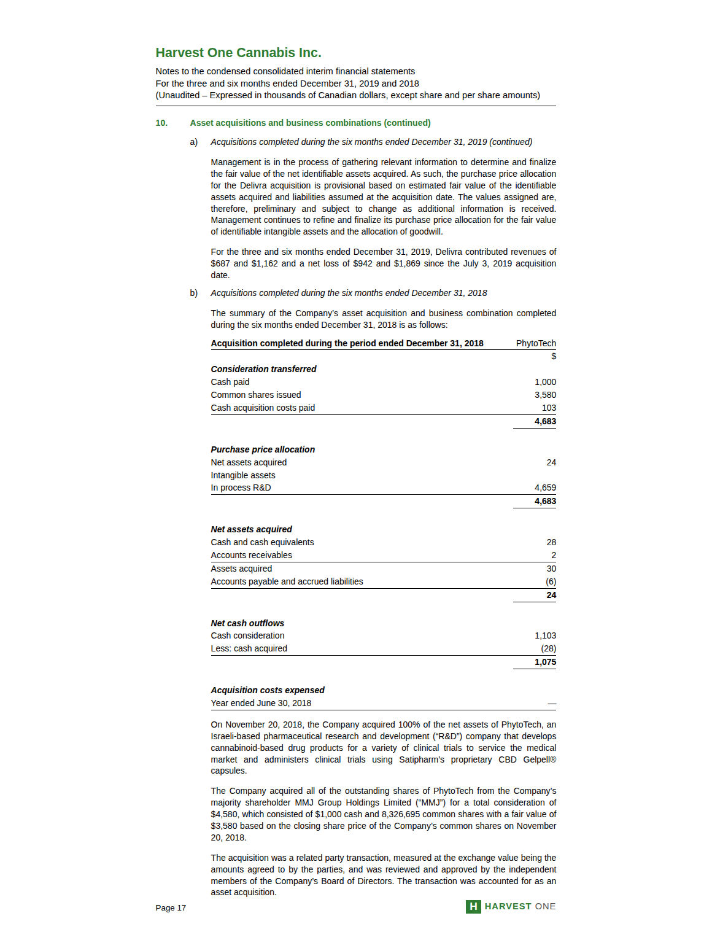Harvest One Cannabis Inc.
Notes to the condensed consolidated interim financial statements
For the three and six months ended December 31, 2019 and 2018
(Unaudited – Expressed in thousands of Canadian dollars, except share and per share amounts)
10.
Asset acquisitions and business combinations (continued)
a)
Acquisitions completed during the six months ended December 31, 2019 (continued)
Management is in the process of gathering relevant information to determine and finalize the fair value of the net identifiable assets acquired. As such, the purchase price allocation for the Delivra acquisition is provisional based on estimated fair value of the identifiable assets acquired and liabilities assumed at the acquisition date. The values assigned are, therefore, preliminary and subject to change as additional information is received. Management continues to refine and finalize its purchase price allocation for the fair value of identifiable intangible assets and the allocation of goodwill.
For the three and six months ended December 31, 2019, Delivra contributed revenues of $687 and $1,162 and a net loss of $942 and $1,869 since the July 3, 2019 acquisition date.
b)
Acquisitions completed during the six months ended December 31, 2018
The summary of the Company’s asset acquisition and business combination completed during the six months ended December 31, 2018 is as follows:
| Acquisition completed during the period ended December 31, 2018 | PhytoTech |
| | $ |
| Consideration transferred | |
| Cash paid | 1,000 |
| Common shares issued | 3,580 |
| Cash acquisition costs paid | 103 |
| | 4,683 |
| Purchase price allocation | |
| Net assets acquired | 24 |
| Intangible assets | |
| In process R&D | 4,659 |
| | 4,683 |
| Net assets acquired | |
| Cash and cash equivalents | 28 |
| Accounts receivables | 2 |
| Assets acquired | 30 |
| Accounts payable and accrued liabilities | (6) |
| | 24 |
| Net cash outflows | |
| Cash consideration | 1,103 |
| Less: cash acquired | (28) |
| | 1,075 |
| Acquisition costs expensed | |
| Year ended June 30, 2018 | — |
On November 20, 2018, the Company acquired 100% of the net assets of PhytoTech, an Israeli-based pharmaceutical research and development (“R&D”) company that develops cannabinoid-based drug products for a variety of clinical trials to service the medical market and administers clinical trials using Satipharm’s proprietary CBD Gelpell® capsules.
The Company acquired all of the outstanding shares of PhytoTech from the Company’s majority shareholder MMJ Group Holdings Limited (“MMJ”) for a total consideration of $4,580, which consisted of $1,000 cash and 8,326,695 common shares with a fair value of $3,580 based on the closing share price of the Company’s common shares on November 20, 2018.
The acquisition was a related party transaction, measured at the exchange value being the amounts agreed to by the parties, and was reviewed and approved by the independent members of the Company’s Board of Directors. The transaction was accounted for as an asset acquisition.
Page 17
H HARVEST ONE